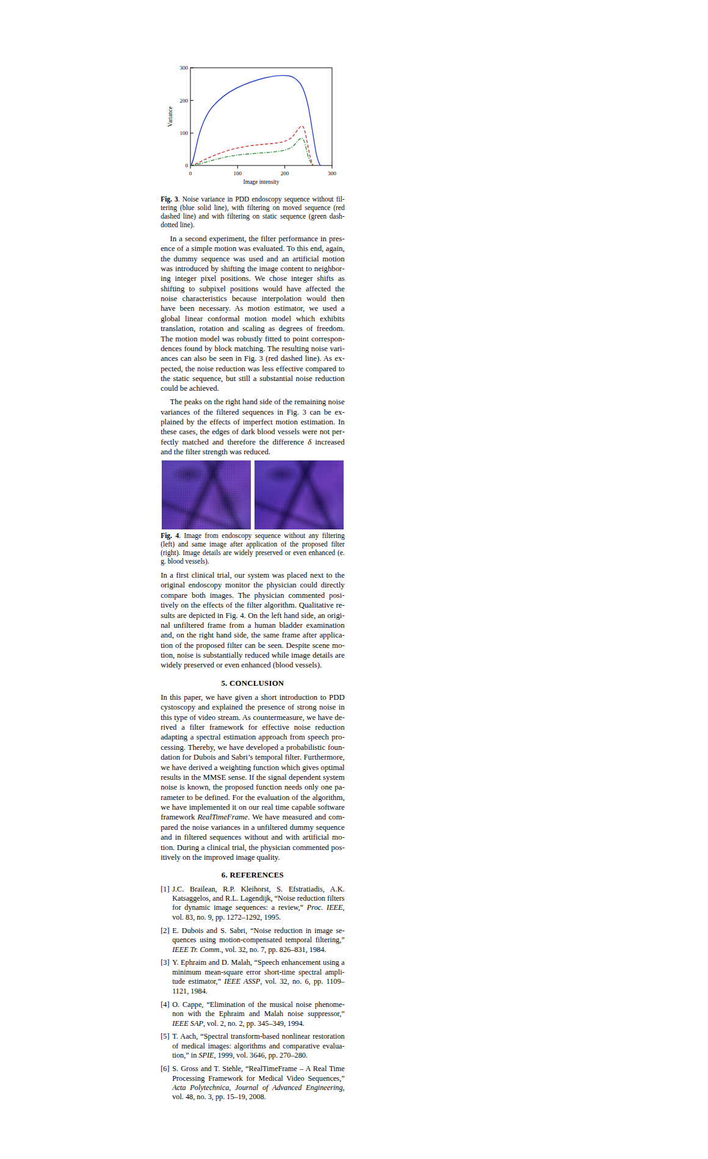0 100 200 300 0 100 200 300 Image intensity Variance
Fig. 3. Noise variance in PDD endoscopy sequence without filtering (blue solid line), with filtering on moved sequence (red dashed line) and with filtering on static sequence (green dash-dotted line).
In a second experiment, the filter performance in presence of a simple motion was evaluated. To this end, again, the dummy sequence was used and an artificial motion was introduced by shifting the image content to neighboring integer pixel positions. We chose integer shifts as shifting to subpixel positions would have affected the noise characteristics because interpolation would then have been necessary. As motion estimator, we used a global linear conformal motion model which exhibits translation, rotation and scaling as degrees of freedom. The motion model was robustly fitted to point correspondences found by block matching. The resulting noise variances can also be seen in Fig. 3 (red dashed line). As expected, the noise reduction was less effective compared to the static sequence, but still a substantial noise reduction could be achieved.
The peaks on the right hand side of the remaining noise variances of the filtered sequences in Fig. 3 can be explained by the effects of imperfect motion estimation. In these cases, the edges of dark blood vessels were not perfectly matched and therefore the difference δ increased and the filter strength was reduced.
Fig. 4. Image from endoscopy sequence without any filtering (left) and same image after application of the proposed filter (right). Image details are widely preserved or even enhanced (e. g. blood vessels).
In a first clinical trial, our system was placed next to the original endoscopy monitor the physician could directly compare both images. The physician commented positively on the effects of the filter algorithm. Qualitative results are depicted in Fig. 4. On the left hand side, an original unfiltered frame from a human bladder examination and, on the right hand side, the same frame after application of the proposed filter can be seen. Despite scene motion, noise is substantially reduced while image details are widely preserved or even enhanced (blood vessels).
5. CONCLUSION
In this paper, we have given a short introduction to PDD cystoscopy and explained the presence of strong noise in this type of video stream. As countermeasure, we have derived a filter framework for effective noise reduction adapting a spectral estimation approach from speech processing. Thereby, we have developed a probabilistic foundation for Dubois and Sabri’s temporal filter. Furthermore, we have derived a weighting function which gives optimal results in the MMSE sense. If the signal dependent system noise is known, the proposed function needs only one parameter to be defined. For the evaluation of the algorithm, we have implemented it on our real time capable software framework RealTimeFrame. We have measured and compared the noise variances in a unfiltered dummy sequence and in filtered sequences without and with artificial motion. During a clinical trial, the physician commented positively on the improved image quality.
6. REFERENCES
[1] J.C. Brailean, R.P. Kleihorst, S. Efstratiadis, A.K. Katsaggelos, and R.L. Lagendijk, “Noise reduction filters for dynamic image sequences: a review,” Proc. IEEE, vol. 83, no. 9, pp. 1272–1292, 1995.
[2] E. Dubois and S. Sabri, “Noise reduction in image sequences using motion-compensated temporal filtering,” IEEE Tr. Comm., vol. 32, no. 7, pp. 826–831, 1984.
[3] Y. Ephraim and D. Malah, “Speech enhancement using a minimum mean-square error short-time spectral amplitude estimator,” IEEE ASSP, vol. 32, no. 6, pp. 1109–1121, 1984.
[4] O. Cappe, “Elimination of the musical noise phenomenon with the Ephraim and Malah noise suppressor,” IEEE SAP, vol. 2, no. 2, pp. 345–349, 1994.
[5] T. Aach, “Spectral transform-based nonlinear restoration of medical images: algorithms and comparative evaluation,” in SPIE, 1999, vol. 3646, pp. 270–280.
[6] S. Gross and T. Stehle, “RealTimeFrame – A Real Time Processing Framework for Medical Video Sequences,” Acta Polytechnica, Journal of Advanced Engineering, vol. 48, no. 3, pp. 15–19, 2008.